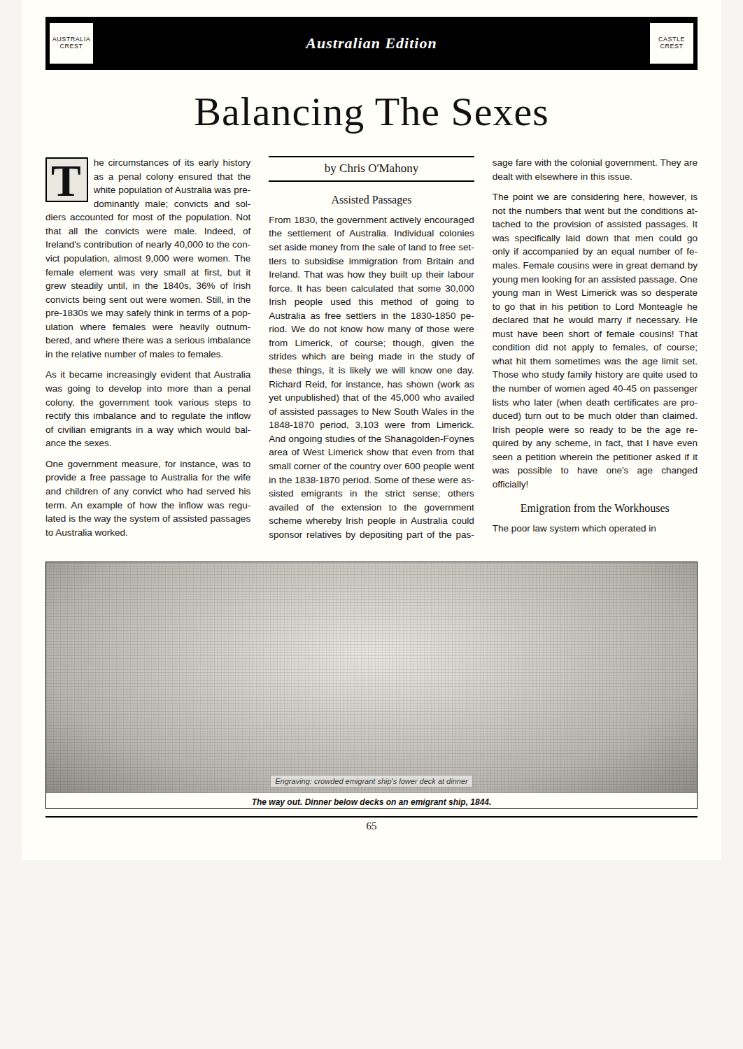AUSTRALIA
CREST
Australian Edition
CASTLE
CREST
Balancing The Sexes
The circumstances of its early history as a penal colony ensured that the white population of Australia was predominantly male; convicts and soldiers accounted for most of the population. Not that all the convicts were male. Indeed, of Ireland's contribution of nearly 40,000 to the convict population, almost 9,000 were women. The female element was very small at first, but it grew steadily until, in the 1840s, 36% of Irish convicts being sent out were women. Still, in the pre-1830s we may safely think in terms of a population where females were heavily outnumbered, and where there was a serious imbalance in the relative number of males to females.
As it became increasingly evident that Australia was going to develop into more than a penal colony, the government took various steps to rectify this imbalance and to regulate the inflow of civilian emigrants in a way which would balance the sexes.
One government measure, for instance, was to provide a free passage to Australia for the wife and children of any convict who had served his term. An example of how the inflow was regulated is the way the system of assisted passages to Australia worked.
by Chris O'Mahony
Assisted Passages
From 1830, the government actively encouraged the settlement of Australia. Individual colonies set aside money from the sale of land to free settlers to subsidise immigration from Britain and Ireland. That was how they built up their labour force. It has been calculated that some 30,000 Irish people used this method of going to Australia as free settlers in the 1830-1850 period. We do not know how many of those were from Limerick, of course; though, given the strides which are being made in the study of these things, it is likely we will know one day. Richard Reid, for instance, has shown (work as yet unpublished) that of the 45,000 who availed of assisted passages to New South Wales in the 1848-1870 period, 3,103 were from Limerick. And ongoing studies of the Shanagolden-Foynes area of West Limerick show that even from that small corner of the country over 600 people went in the 1838-1870 period. Some of these were assisted emigrants in the strict sense; others availed of the extension to the government scheme whereby Irish people in Australia could sponsor relatives by depositing part of the passage fare with the colonial government. They are dealt with elsewhere in this issue.
The point we are considering here, however, is not the numbers that went but the conditions attached to the provision of assisted passages. It was specifically laid down that men could go only if accompanied by an equal number of females. Female cousins were in great demand by young men looking for an assisted passage. One young man in West Limerick was so desperate to go that in his petition to Lord Monteagle he declared that he would marry if necessary. He must have been short of female cousins! That condition did not apply to females, of course; what hit them sometimes was the age limit set. Those who study family history are quite used to the number of women aged 40-45 on passenger lists who later (when death certificates are produced) turn out to be much older than claimed. Irish people were so ready to be the age required by any scheme, in fact, that I have even seen a petition wherein the petitioner asked if it was possible to have one's age changed officially!
Emigration from the Workhouses
The poor law system which operated in
Engraving: crowded emigrant ship's lower deck at dinner
The way out. Dinner below decks on an emigrant ship, 1844.
65